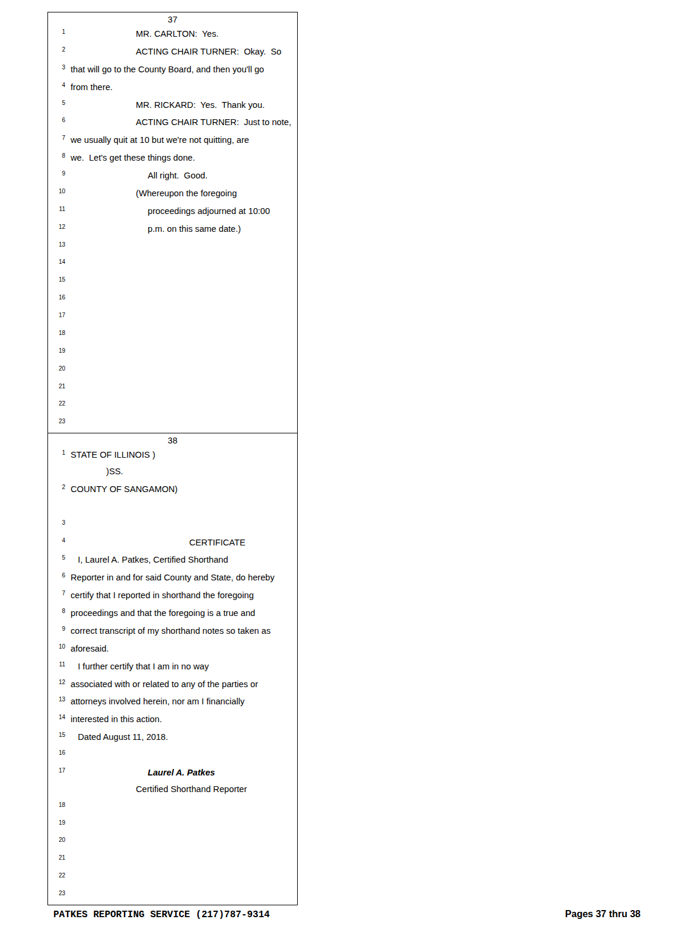37
| 1 | MR. CARLTON: Yes. |
| 2 | ACTING CHAIR TURNER: Okay. So |
| 3 | that will go to the County Board, and then you'll go |
| 4 | from there. |
| 5 | MR. RICKARD: Yes. Thank you. |
| 6 | ACTING CHAIR TURNER: Just to note, |
| 7 | we usually quit at 10 but we're not quitting, are |
| 8 | we. Let's get these things done. |
| 9 | All right. Good. |
| 10 | (Whereupon the foregoing |
| 11 | proceedings adjourned at 10:00 |
| 12 | p.m. on this same date.) |
| 13 | |
| 14 | |
| 15 | |
| 16 | |
| 17 | |
| 18 | |
| 19 | |
| 20 | |
| 21 | |
| 22 | |
| 23 | |
38
| 1 | STATE OF ILLINOIS ) )SS. |
| 2 | COUNTY OF SANGAMON) |
| 3 | |
| 4 | CERTIFICATE |
| 5 | I, Laurel A. Patkes, Certified Shorthand |
| 6 | Reporter in and for said County and State, do hereby |
| 7 | certify that I reported in shorthand the foregoing |
| 8 | proceedings and that the foregoing is a true and |
| 9 | correct transcript of my shorthand notes so taken as |
| 10 | aforesaid. |
| 11 | I further certify that I am in no way |
| 12 | associated with or related to any of the parties or |
| 13 | attorneys involved herein, nor am I financially |
| 14 | interested in this action. |
| 15 | Dated August 11, 2018. |
| 16 | |
| 17 | Laurel A. Patkes Certified Shorthand Reporter |
| 18 | |
| 19 | |
| 20 | |
| 21 | |
| 22 | |
| 23 | |
PATKES REPORTING SERVICE (217)787-9314 Pages 37 thru 38